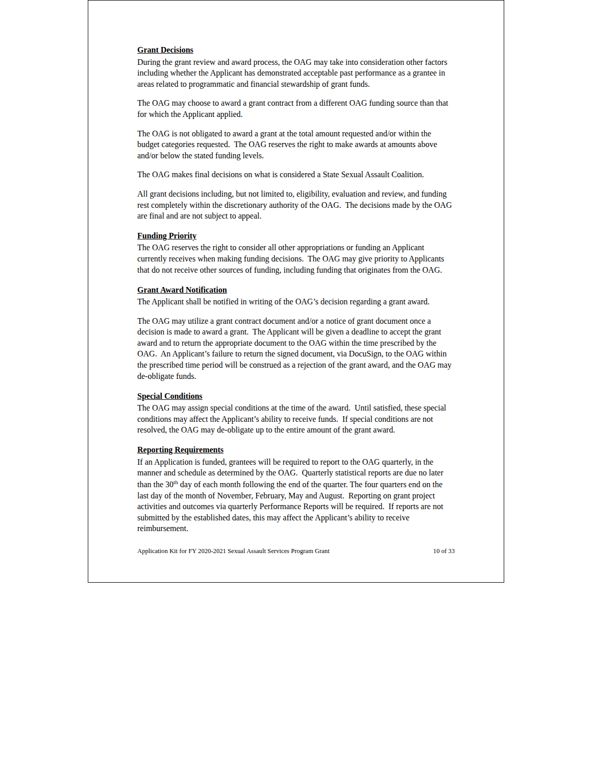Grant Decisions
During the grant review and award process, the OAG may take into consideration other factors including whether the Applicant has demonstrated acceptable past performance as a grantee in areas related to programmatic and financial stewardship of grant funds.
The OAG may choose to award a grant contract from a different OAG funding source than that for which the Applicant applied.
The OAG is not obligated to award a grant at the total amount requested and/or within the budget categories requested. The OAG reserves the right to make awards at amounts above and/or below the stated funding levels.
The OAG makes final decisions on what is considered a State Sexual Assault Coalition.
All grant decisions including, but not limited to, eligibility, evaluation and review, and funding rest completely within the discretionary authority of the OAG. The decisions made by the OAG are final and are not subject to appeal.
Funding Priority
The OAG reserves the right to consider all other appropriations or funding an Applicant currently receives when making funding decisions. The OAG may give priority to Applicants that do not receive other sources of funding, including funding that originates from the OAG.
Grant Award Notification
The Applicant shall be notified in writing of the OAG’s decision regarding a grant award.
The OAG may utilize a grant contract document and/or a notice of grant document once a decision is made to award a grant. The Applicant will be given a deadline to accept the grant award and to return the appropriate document to the OAG within the time prescribed by the OAG. An Applicant’s failure to return the signed document, via DocuSign, to the OAG within the prescribed time period will be construed as a rejection of the grant award, and the OAG may de-obligate funds.
Special Conditions
The OAG may assign special conditions at the time of the award. Until satisfied, these special conditions may affect the Applicant’s ability to receive funds. If special conditions are not resolved, the OAG may de-obligate up to the entire amount of the grant award.
Reporting Requirements
If an Application is funded, grantees will be required to report to the OAG quarterly, in the manner and schedule as determined by the OAG. Quarterly statistical reports are due no later than the 30th day of each month following the end of the quarter. The four quarters end on the last day of the month of November, February, May and August. Reporting on grant project activities and outcomes via quarterly Performance Reports will be required. If reports are not submitted by the established dates, this may affect the Applicant’s ability to receive reimbursement.
Application Kit for FY 2020-2021 Sexual Assault Services Program Grant 10 of 33